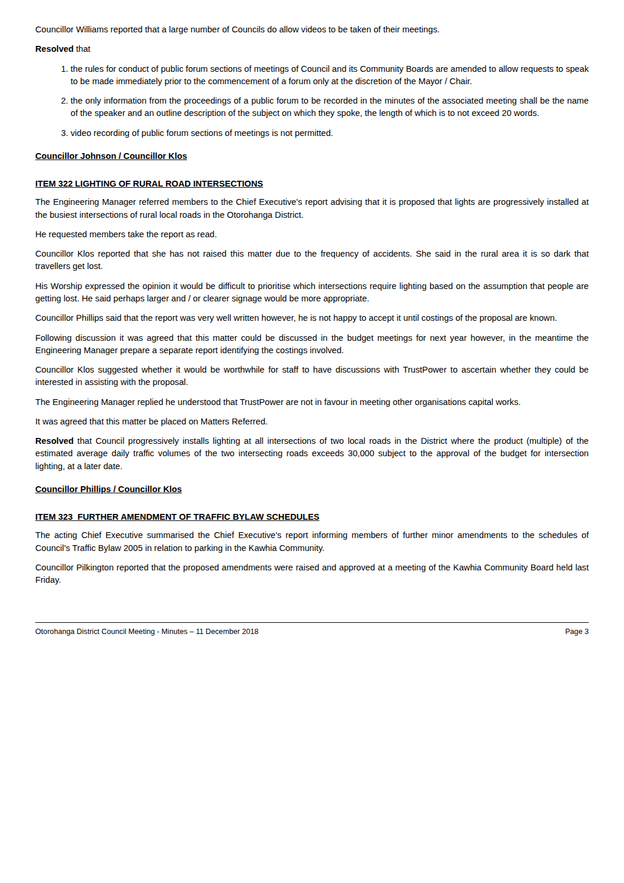Councillor Williams reported that a large number of Councils do allow videos to be taken of their meetings.
Resolved that
the rules for conduct of public forum sections of meetings of Council and its Community Boards are amended to allow requests to speak to be made immediately prior to the commencement of a forum only at the discretion of the Mayor / Chair.
the only information from the proceedings of a public forum to be recorded in the minutes of the associated meeting shall be the name of the speaker and an outline description of the subject on which they spoke, the length of which is to not exceed 20 words.
video recording of public forum sections of meetings is not permitted.
Councillor Johnson / Councillor Klos
ITEM 322 LIGHTING OF RURAL ROAD INTERSECTIONS
The Engineering Manager referred members to the Chief Executive's report advising that it is proposed that lights are progressively installed at the busiest intersections of rural local roads in the Otorohanga District.
He requested members take the report as read.
Councillor Klos reported that she has not raised this matter due to the frequency of accidents. She said in the rural area it is so dark that travellers get lost.
His Worship expressed the opinion it would be difficult to prioritise which intersections require lighting based on the assumption that people are getting lost. He said perhaps larger and / or clearer signage would be more appropriate.
Councillor Phillips said that the report was very well written however, he is not happy to accept it until costings of the proposal are known.
Following discussion it was agreed that this matter could be discussed in the budget meetings for next year however, in the meantime the Engineering Manager prepare a separate report identifying the costings involved.
Councillor Klos suggested whether it would be worthwhile for staff to have discussions with TrustPower to ascertain whether they could be interested in assisting with the proposal.
The Engineering Manager replied he understood that TrustPower are not in favour in meeting other organisations capital works.
It was agreed that this matter be placed on Matters Referred.
Resolved that Council progressively installs lighting at all intersections of two local roads in the District where the product (multiple) of the estimated average daily traffic volumes of the two intersecting roads exceeds 30,000 subject to the approval of the budget for intersection lighting, at a later date.
Councillor Phillips / Councillor Klos
ITEM 323 FURTHER AMENDMENT OF TRAFFIC BYLAW SCHEDULES
The acting Chief Executive summarised the Chief Executive's report informing members of further minor amendments to the schedules of Council's Traffic Bylaw 2005 in relation to parking in the Kawhia Community.
Councillor Pilkington reported that the proposed amendments were raised and approved at a meeting of the Kawhia Community Board held last Friday.
Otorohanga District Council Meeting - Minutes – 11 December 2018 Page 3